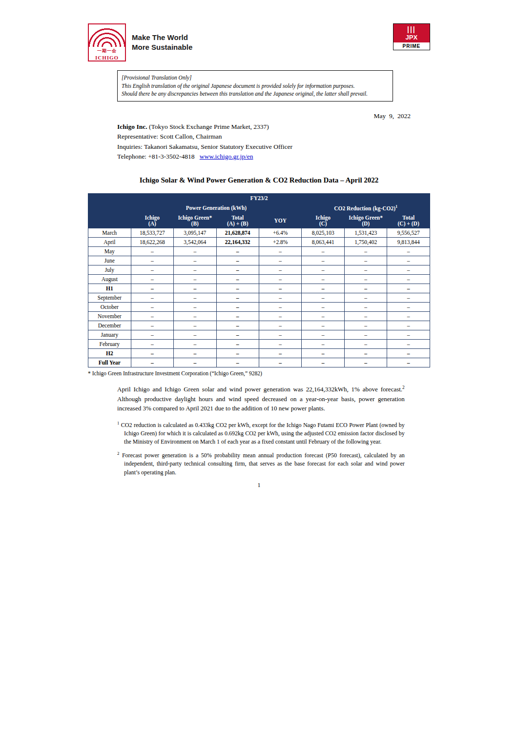一期一会
ICHIGO
Make The World
More Sustainable
|||
JPX
PRIME
[Provisional Translation Only]
This English translation of the original Japanese document is provided solely for information purposes.
Should there be any discrepancies between this translation and the Japanese original, the latter shall prevail.
May 9, 2022
Ichigo Inc. (Tokyo Stock Exchange Prime Market, 2337)
Representative: Scott Callon, Chairman
Inquiries: Takanori Sakamatsu, Senior Statutory Executive Officer
Telephone: +81-3-3502-4818 www.ichigo.gr.jp/en
Ichigo Solar & Wind Power Generation & CO2 Reduction Data – April 2022
| FY23/2 |
| --- |
| | Power Generation (kWh) | CO2 Reduction (kg-CO2) 1 |
| Ichigo (A) | Ichigo Green* (B) | Total (A) + (B) | YOY | Ichigo (C) | Ichigo Green* (D) | Total (C) + (D) |
| March | 18,533,727 | 3,095,147 | 21,628,874 | +6.4% | 8,025,103 | 1,531,423 | 9,556,527 |
| April | 18,622,268 | 3,542,064 | 22,164,332 | +2.8% | 8,063,441 | 1,750,402 | 9,813,844 |
| May | – | – | – | – | – | – | – |
| June | – | – | – | – | – | – | – |
| July | – | – | – | – | – | – | – |
| August | – | – | – | – | – | – | – |
| H1 | – | – | – | – | – | – | – |
| September | – | – | – | – | – | – | – |
| October | – | – | – | – | – | – | – |
| November | – | – | – | – | – | – | – |
| December | – | – | – | – | – | – | – |
| January | – | – | – | – | – | – | – |
| February | – | – | – | – | – | – | – |
| H2 | – | – | – | – | – | – | – |
| Full Year | – | – | – | – | – | – | – |
* Ichigo Green Infrastructure Investment Corporation (“Ichigo Green,” 9282)
April Ichigo and Ichigo Green solar and wind power generation was 22,164,332kWh, 1% above forecast.2 Although productive daylight hours and wind speed decreased on a year-on-year basis, power generation increased 3% compared to April 2021 due to the addition of 10 new power plants.
1 CO2 reduction is calculated as 0.433kg CO2 per kWh, except for the Ichigo Nago Futami ECO Power Plant (owned by Ichigo Green) for which it is calculated as 0.692kg CO2 per kWh, using the adjusted CO2 emission factor disclosed by the Ministry of Environment on March 1 of each year as a fixed constant until February of the following year.
2 Forecast power generation is a 50% probability mean annual production forecast (P50 forecast), calculated by an independent, third-party technical consulting firm, that serves as the base forecast for each solar and wind power plant’s operating plan.
1